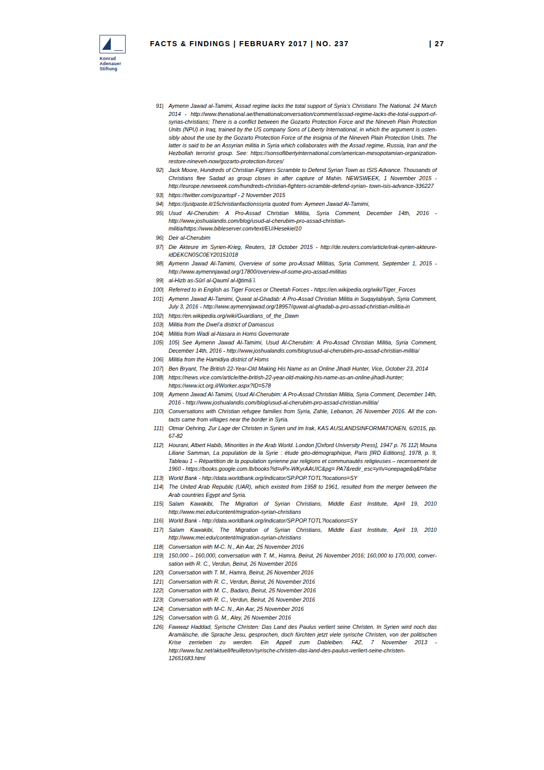Konrad Adenauer Stiftung
FACTS & FINDINGS | FEBRUARY 2017 | NO. 237 | 27
91|Aymenn Jawad al-Tamimi, Assad regime lacks the total support of Syria’s Christians The National. 24 March 2014 - http://www.thenational.ae/thenationalconversation/comment/assad-regime-lacks-the-total-support-of-syrias-christians; There is a conflict between the Gozarto Protection Force and the Nineveh Plain Protection Units (NPU) in Iraq, trained by the US company Sons of Liberty International, in which the argument is ostensibly about the use by the Gozarto Protection Force of the insignia of the Nineveh Plain Protection Units. The latter is said to be an Assyrian militia in Syria which collaborates with the Assad regime, Russia, Iran and the Hezbollah terrorist group. See: https://sonsoflibertyinternational.com/american-mesopotamian-organization-restore-nineveh-now/gozarto-protection-forces/
92|Jack Moore, Hundreds of Christian Fighters Scramble to Defend Syrian Town as ISIS Advance. Thousands of Christians flee Sadad as group closes in after capture of Mahin. NEWSWEEK, 1 November 2015 - http://europe.newsweek.com/hundreds-christian-fighters-scramble-defend-syrian- town-isis-advance-336227
93|https://twitter.com/gozartopf - 2 November 2015
94|https://justpaste.it/15christianfactionssyria quoted from: Aymeen Jawad Al-Tamimi,
95|Usud Al-Cherubim: A Pro-Assad Christian Militia, Syria Comment, December 14th, 2016 - http://www.joshualandis.com/blog/usud-al-cherubim-pro-assad-christian-militia/https://www.bibleserver.com/text/EU/Hesekiel10
96|Deir al-Cherubim
97|Die Akteure im Syrien-Krieg, Reuters, 18 October 2015 - http://de.reuters.com/article/irak-syrien-akteure-idDEKCN0SC0EY20151018
98|Aymenn Jawad Al-Tamimi, Overview of some pro-Assad Militias, Syria Comment, September 1, 2015 - http://www.aymennjawad.org/17800/overview-of-some-pro-assad-militias
99|al-Hizb as-Sūrī al-Qaumī al-Iǧtimāʿī.
100|Referred to in English as Tiger Forces or Cheetah Forces - https://en.wikipedia.org/wiki/Tiger_Forces
101|Aymenn Jawad Al-Tamimi, Quwat al-Ghadab: A Pro-Assad Christian Militia in Suqaylabiyah, Syria Comment, July 3, 2016 - http://www.aymennjawad.org/18957/quwat-al-ghadab-a-pro-assad-christian-militia-in
102|https://en.wikipedia.org/wiki/Guardians_of_the_Dawn
103|Militia from the Dwel’a district of Damascus
104|Militia from Wadi al-Nasara in Homs Governorate
105|105| See Aymenn Jawad Al-Tamimi, Usud Al-Cherubim: A Pro-Assad Christian Militia, Syria Comment, December 14th, 2016 - http://www.joshualandis.com/blog/usud-al-cherubim-pro-assad-christian-militia/
106|Militia from the Hamidiya district of Homs
107|Ben Bryant, The British 22-Year-Old Making His Name as an Online Jihadi Hunter, Vice, October 23, 2014
108|https://news.vice.com/article/the-british-22-year-old-making-his-name-as-an-online-jihadi-hunter; https://www.ict.org.il/Worker.aspx?ID=578
109|Aymenn Jawad Al-Tamimi, Usud Al-Cherubim: A Pro-Assad Christian Militia, Syria Comment, December 14th, 2016 - http://www.joshualandis.com/blog/usud-al-cherubim-pro-assad-christian-militia/
110|Conversations with Christian refugee families from Syria, Zahle, Lebanon, 26 November 2016. All the contacts came from villages near the border in Syria.
111|Otmar Oehring, Zur Lage der Christen in Syrien und im Irak, KAS AUSLANDSINFORMATIONEN, 6/2015, pp. 67-82
112|Hourani, Albert Habib, Minorities in the Arab World. London [Oxford University Press], 1947 p. 76 112| Mouna Liliane Samman, La population de la Syrie : étude géo-démographique, Paris [IRD Editions], 1978, p. 9, Tableau 1 – Répartition de la population syrienne par religions et communautés religieuses – recensement de 1960 - https://books.google.com.lb/books?id=vPx-WKyrAAUIC&pg= PA7&redir_esc=y#v=onepage&q&f=false
113|World Bank - http://data.worldbank.org/indicator/SP.POP.TOTL?locations=SY
114|The United Arab Republic (UAR), which existed from 1958 to 1961, resulted from the merger between the Arab countries Egypt and Syria.
115|Salam Kawakibi, The Migration of Syrian Christians, Middle East Institute, April 19, 2010 http://www.mei.edu/content/migration-syrian-christians
116|World Bank - http://data.worldbank.org/indicator/SP.POP.TOTL?locations=SY
117|Salam Kawakibi, The Migration of Syrian Christians, Middle East Institute, April 19, 2010 http://www.mei.edu/content/migration-syrian-christians
118|Conversation with M-C. N., Ain Aar, 25 November 2016
119|150,000 – 160,000, conversation with T. M., Hamra, Beirut, 26 November 2016; 160,000 to 170,000, conversation with R. C., Verdun, Beirut, 26 November 2016
120|Conversation with T. M., Hamra, Beirut, 26 November 2016
121|Conversation with R. C., Verdun, Beirut, 26 November 2016
122|Conversation with M. C., Badaro, Beirut, 25 November 2016
123|Conversation with R. C., Verdun, Beirut, 26 November 2016
124|Conversation with M-C. N., Ain Aar, 25 November 2016
125|Conversation with G. M., Aley, 26 November 2016
126|Fawwaz Haddad, Syrische Christen: Das Land des Paulus verliert seine Christen. In Syrien wird noch das Aramäische, die Sprache Jesu, gesprochen, doch fürchten jetzt viele syrische Christen, von der politischen Krise zerrieben zu werden. Ein Appell zum Dableiben. FAZ, 7 November 2013 - http://www.faz.net/aktuell/feuilleton/syrische-christen-das-land-des-paulus-verliert-seine-christen-12651683.html